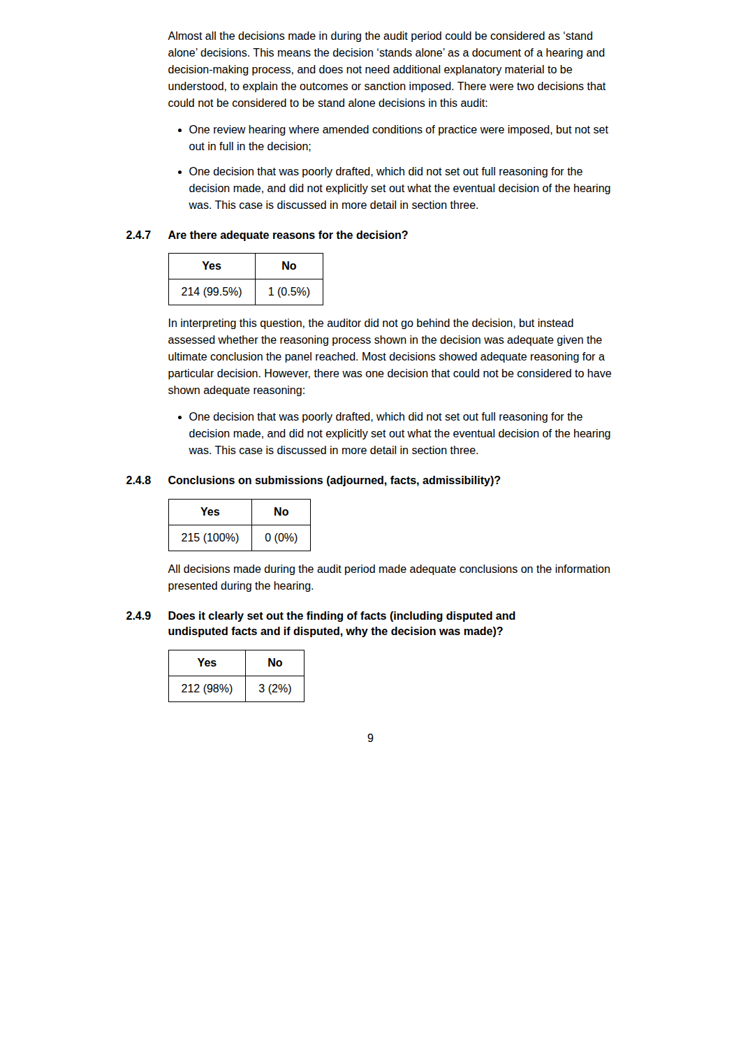Almost all the decisions made in during the audit period could be considered as ‘stand alone’ decisions. This means the decision ‘stands alone’ as a document of a hearing and decision-making process, and does not need additional explanatory material to be understood, to explain the outcomes or sanction imposed. There were two decisions that could not be considered to be stand alone decisions in this audit:
One review hearing where amended conditions of practice were imposed, but not set out in full in the decision;
One decision that was poorly drafted, which did not set out full reasoning for the decision made, and did not explicitly set out what the eventual decision of the hearing was. This case is discussed in more detail in section three.
2.4.7 Are there adequate reasons for the decision?
| Yes | No |
| --- | --- |
| 214 (99.5%) | 1 (0.5%) |
In interpreting this question, the auditor did not go behind the decision, but instead assessed whether the reasoning process shown in the decision was adequate given the ultimate conclusion the panel reached. Most decisions showed adequate reasoning for a particular decision. However, there was one decision that could not be considered to have shown adequate reasoning:
One decision that was poorly drafted, which did not set out full reasoning for the decision made, and did not explicitly set out what the eventual decision of the hearing was. This case is discussed in more detail in section three.
2.4.8 Conclusions on submissions (adjourned, facts, admissibility)?
| Yes | No |
| --- | --- |
| 215 (100%) | 0 (0%) |
All decisions made during the audit period made adequate conclusions on the information presented during the hearing.
2.4.9 Does it clearly set out the finding of facts (including disputed and undisputed facts and if disputed, why the decision was made)?
| Yes | No |
| --- | --- |
| 212 (98%) | 3 (2%) |
9